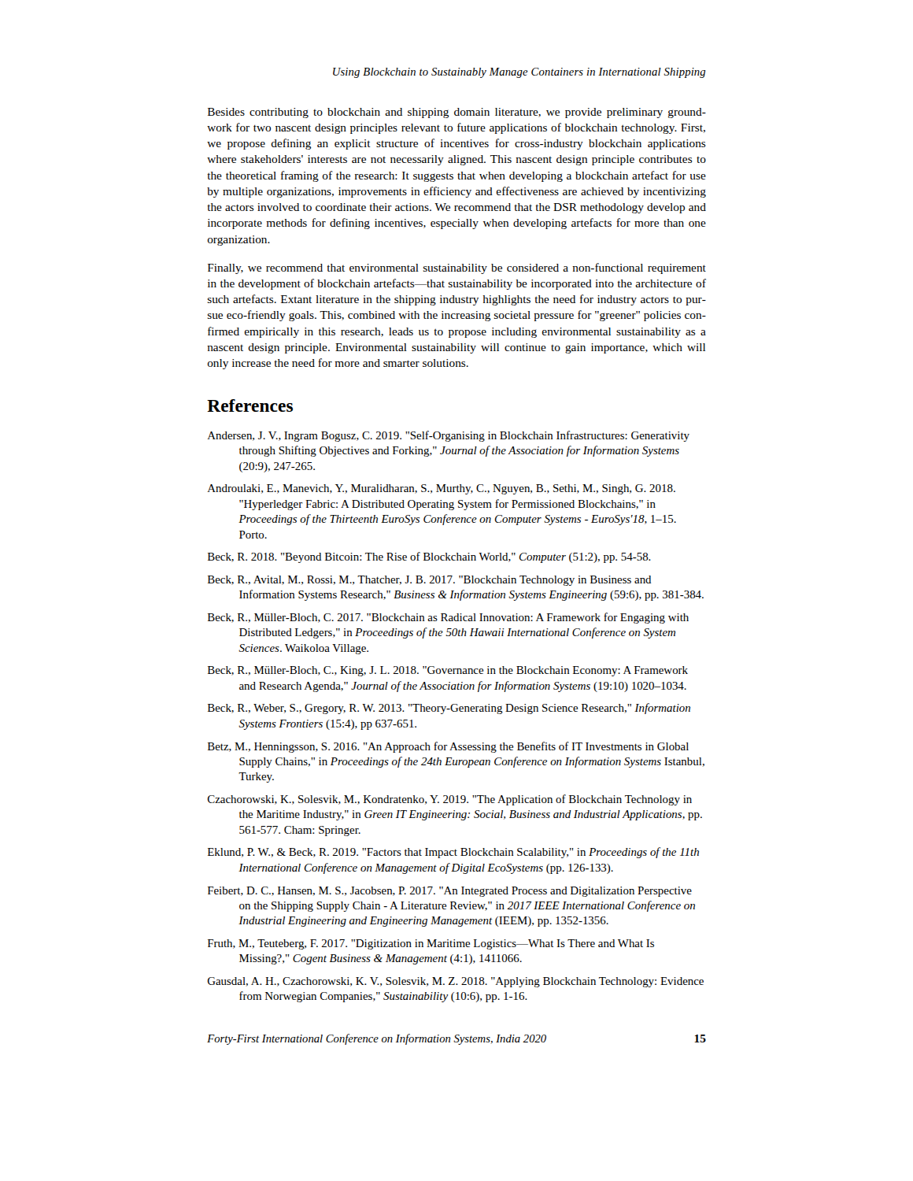Using Blockchain to Sustainably Manage Containers in International Shipping
Besides contributing to blockchain and shipping domain literature, we provide preliminary groundwork for two nascent design principles relevant to future applications of blockchain technology. First, we propose defining an explicit structure of incentives for cross-industry blockchain applications where stakeholders' interests are not necessarily aligned. This nascent design principle contributes to the theoretical framing of the research: It suggests that when developing a blockchain artefact for use by multiple organizations, improvements in efficiency and effectiveness are achieved by incentivizing the actors involved to coordinate their actions. We recommend that the DSR methodology develop and incorporate methods for defining incentives, especially when developing artefacts for more than one organization.
Finally, we recommend that environmental sustainability be considered a non-functional requirement in the development of blockchain artefacts—that sustainability be incorporated into the architecture of such artefacts. Extant literature in the shipping industry highlights the need for industry actors to pursue eco-friendly goals. This, combined with the increasing societal pressure for "greener" policies confirmed empirically in this research, leads us to propose including environmental sustainability as a nascent design principle. Environmental sustainability will continue to gain importance, which will only increase the need for more and smarter solutions.
References
Andersen, J. V., Ingram Bogusz, C. 2019. "Self-Organising in Blockchain Infrastructures: Generativity through Shifting Objectives and Forking," Journal of the Association for Information Systems (20:9), 247-265.
Androulaki, E., Manevich, Y., Muralidharan, S., Murthy, C., Nguyen, B., Sethi, M., Singh, G. 2018. "Hyperledger Fabric: A Distributed Operating System for Permissioned Blockchains," in Proceedings of the Thirteenth EuroSys Conference on Computer Systems - EuroSys'18, 1–15. Porto.
Beck, R. 2018. "Beyond Bitcoin: The Rise of Blockchain World," Computer (51:2), pp. 54-58.
Beck, R., Avital, M., Rossi, M., Thatcher, J. B. 2017. "Blockchain Technology in Business and Information Systems Research," Business & Information Systems Engineering (59:6), pp. 381-384.
Beck, R., Müller-Bloch, C. 2017. "Blockchain as Radical Innovation: A Framework for Engaging with Distributed Ledgers," in Proceedings of the 50th Hawaii International Conference on System Sciences. Waikoloa Village.
Beck, R., Müller-Bloch, C., King, J. L. 2018. "Governance in the Blockchain Economy: A Framework and Research Agenda," Journal of the Association for Information Systems (19:10) 1020–1034.
Beck, R., Weber, S., Gregory, R. W. 2013. "Theory-Generating Design Science Research," Information Systems Frontiers (15:4), pp 637-651.
Betz, M., Henningsson, S. 2016. "An Approach for Assessing the Benefits of IT Investments in Global Supply Chains," in Proceedings of the 24th European Conference on Information Systems Istanbul, Turkey.
Czachorowski, K., Solesvik, M., Kondratenko, Y. 2019. "The Application of Blockchain Technology in the Maritime Industry," in Green IT Engineering: Social, Business and Industrial Applications, pp. 561-577. Cham: Springer.
Eklund, P. W., & Beck, R. 2019. "Factors that Impact Blockchain Scalability," in Proceedings of the 11th International Conference on Management of Digital EcoSystems (pp. 126-133).
Feibert, D. C., Hansen, M. S., Jacobsen, P. 2017. "An Integrated Process and Digitalization Perspective on the Shipping Supply Chain - A Literature Review," in 2017 IEEE International Conference on Industrial Engineering and Engineering Management (IEEM), pp. 1352-1356.
Fruth, M., Teuteberg, F. 2017. "Digitization in Maritime Logistics—What Is There and What Is Missing?," Cogent Business & Management (4:1), 1411066.
Gausdal, A. H., Czachorowski, K. V., Solesvik, M. Z. 2018. "Applying Blockchain Technology: Evidence from Norwegian Companies," Sustainability (10:6), pp. 1-16.
Forty-First International Conference on Information Systems, India 2020
15